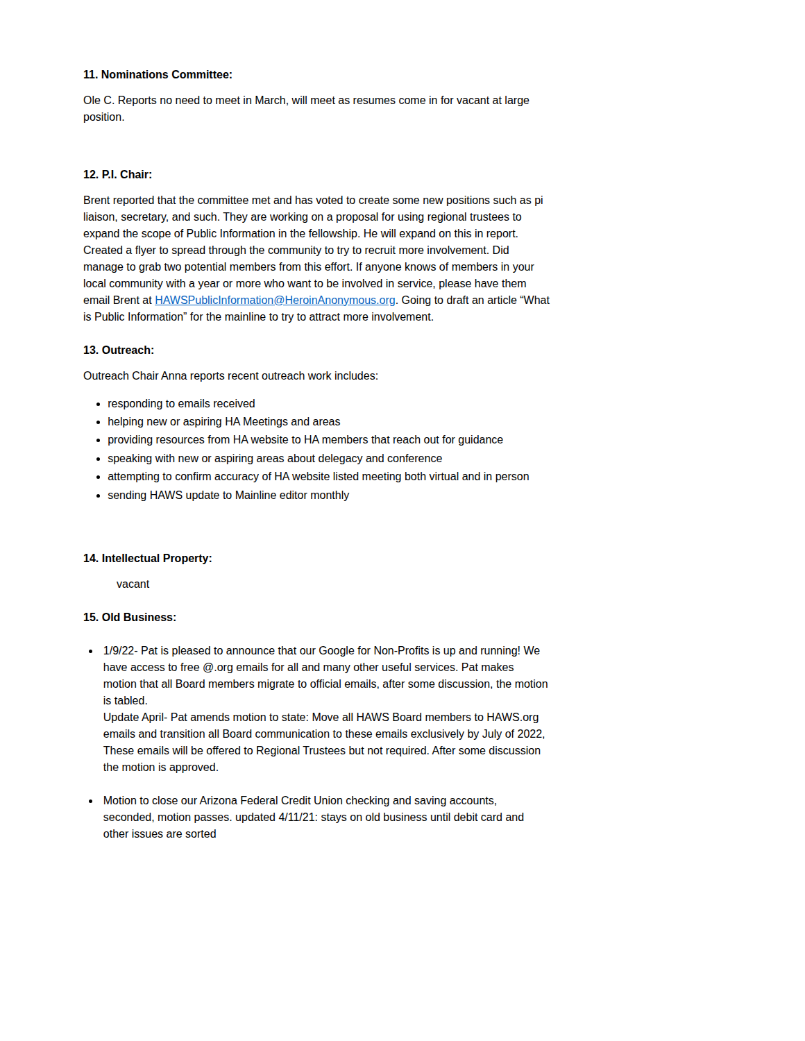11. Nominations Committee:
Ole C. Reports no need to meet in March, will meet as resumes come in for vacant at large position.
12. P.I. Chair:
Brent reported that the committee met and has voted to create some new positions such as pi liaison, secretary, and such. They are working on a proposal for using regional trustees to expand the scope of Public Information in the fellowship. He will expand on this in report. Created a flyer to spread through the community to try to recruit more involvement. Did manage to grab two potential members from this effort. If anyone knows of members in your local community with a year or more who want to be involved in service, please have them email Brent at HAWSPublicInformation@HeroinAnonymous.org. Going to draft an article “What is Public Information” for the mainline to try to attract more involvement.
13. Outreach:
Outreach Chair Anna reports recent outreach work includes:
responding to emails received
helping new or aspiring HA Meetings and areas
providing resources from HA website to HA members that reach out for guidance
speaking with new or aspiring areas about delegacy and conference
attempting to confirm accuracy of HA website listed meeting both virtual and in person
sending HAWS update to Mainline editor monthly
14. Intellectual Property:
vacant
15. Old Business:
1/9/22- Pat is pleased to announce that our Google for Non-Profits is up and running! We have access to free @.org emails for all and many other useful services. Pat makes motion that all Board members migrate to official emails, after some discussion, the motion is tabled.
Update April- Pat amends motion to state: Move all HAWS Board members to HAWS.org emails and transition all Board communication to these emails exclusively by July of 2022, These emails will be offered to Regional Trustees but not required. After some discussion the motion is approved.
Motion to close our Arizona Federal Credit Union checking and saving accounts, seconded, motion passes. updated 4/11/21: stays on old business until debit card and other issues are sorted